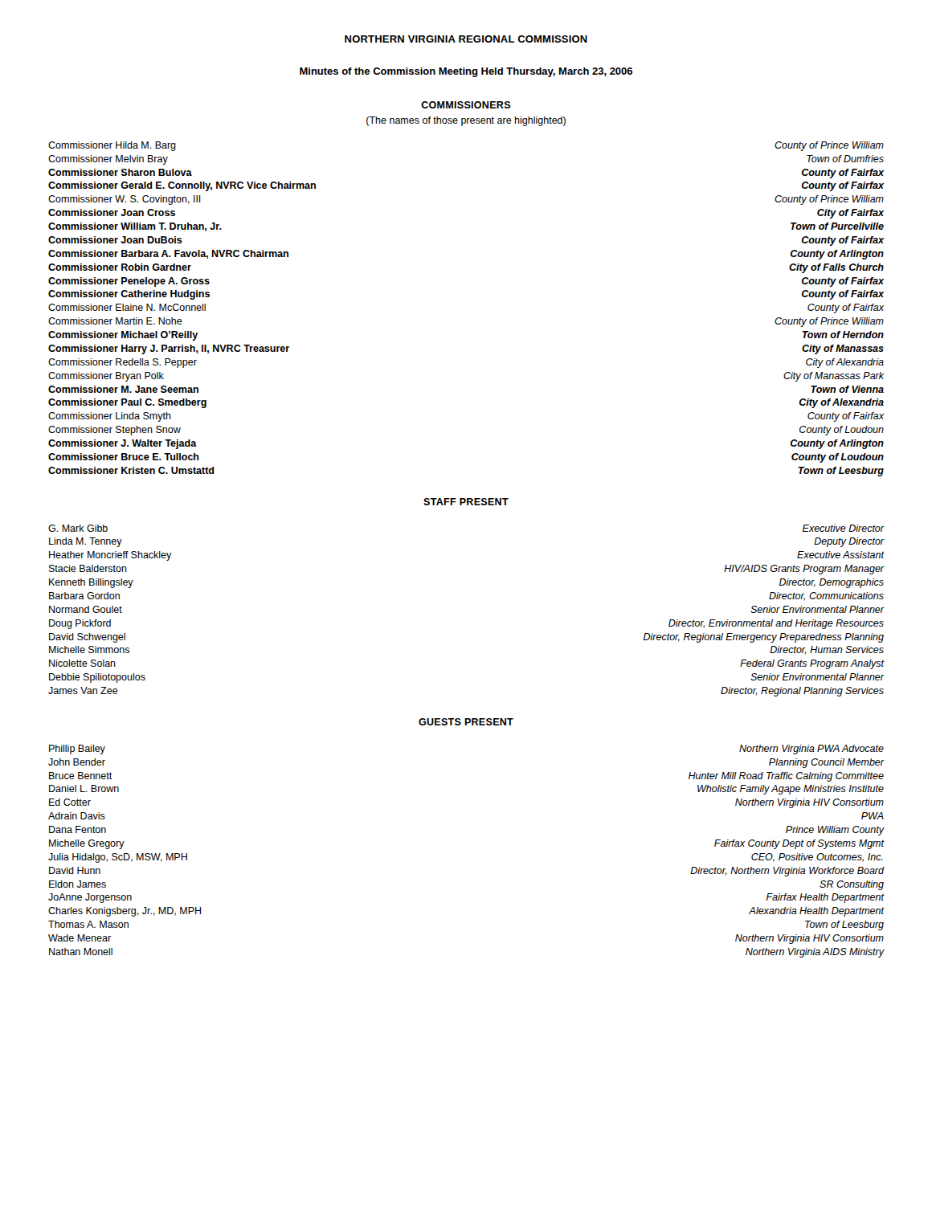NORTHERN VIRGINIA REGIONAL COMMISSION
Minutes of the Commission Meeting Held Thursday, March 23, 2006
COMMISSIONERS
(The names of those present are highlighted)
| Commissioner Hilda M. Barg | County of Prince William |
| Commissioner Melvin Bray | Town of Dumfries |
| Commissioner Sharon Bulova | County of Fairfax |
| Commissioner Gerald E. Connolly, NVRC Vice Chairman | County of Fairfax |
| Commissioner W. S. Covington, III | County of Prince William |
| Commissioner Joan Cross | City of Fairfax |
| Commissioner William T. Druhan, Jr. | Town of Purcellville |
| Commissioner Joan DuBois | County of Fairfax |
| Commissioner Barbara A. Favola, NVRC Chairman | County of Arlington |
| Commissioner Robin Gardner | City of Falls Church |
| Commissioner Penelope A. Gross | County of Fairfax |
| Commissioner Catherine Hudgins | County of Fairfax |
| Commissioner Elaine N. McConnell | County of Fairfax |
| Commissioner Martin E. Nohe | County of Prince William |
| Commissioner Michael O’Reilly | Town of Herndon |
| Commissioner Harry J. Parrish, II, NVRC Treasurer | City of Manassas |
| Commissioner Redella S. Pepper | City of Alexandria |
| Commissioner Bryan Polk | City of Manassas Park |
| Commissioner M. Jane Seeman | Town of Vienna |
| Commissioner Paul C. Smedberg | City of Alexandria |
| Commissioner Linda Smyth | County of Fairfax |
| Commissioner Stephen Snow | County of Loudoun |
| Commissioner J. Walter Tejada | County of Arlington |
| Commissioner Bruce E. Tulloch | County of Loudoun |
| Commissioner Kristen C. Umstattd | Town of Leesburg |
STAFF PRESENT
| G. Mark Gibb | Executive Director |
| Linda M. Tenney | Deputy Director |
| Heather Moncrieff Shackley | Executive Assistant |
| Stacie Balderston | HIV/AIDS Grants Program Manager |
| Kenneth Billingsley | Director, Demographics |
| Barbara Gordon | Director, Communications |
| Normand Goulet | Senior Environmental Planner |
| Doug Pickford | Director, Environmental and Heritage Resources |
| David Schwengel | Director, Regional Emergency Preparedness Planning |
| Michelle Simmons | Director, Human Services |
| Nicolette Solan | Federal Grants Program Analyst |
| Debbie Spiliotopoulos | Senior Environmental Planner |
| James Van Zee | Director, Regional Planning Services |
GUESTS PRESENT
| Phillip Bailey | Northern Virginia PWA Advocate |
| John Bender | Planning Council Member |
| Bruce Bennett | Hunter Mill Road Traffic Calming Committee |
| Daniel L. Brown | Wholistic Family Agape Ministries Institute |
| Ed Cotter | Northern Virginia HIV Consortium |
| Adrain Davis | PWA |
| Dana Fenton | Prince William County |
| Michelle Gregory | Fairfax County Dept of Systems Mgmt |
| Julia Hidalgo, ScD, MSW, MPH | CEO, Positive Outcomes, Inc. |
| David Hunn | Director, Northern Virginia Workforce Board |
| Eldon James | SR Consulting |
| JoAnne Jorgenson | Fairfax Health Department |
| Charles Konigsberg, Jr., MD, MPH | Alexandria Health Department |
| Thomas A. Mason | Town of Leesburg |
| Wade Menear | Northern Virginia HIV Consortium |
| Nathan Monell | Northern Virginia AIDS Ministry |